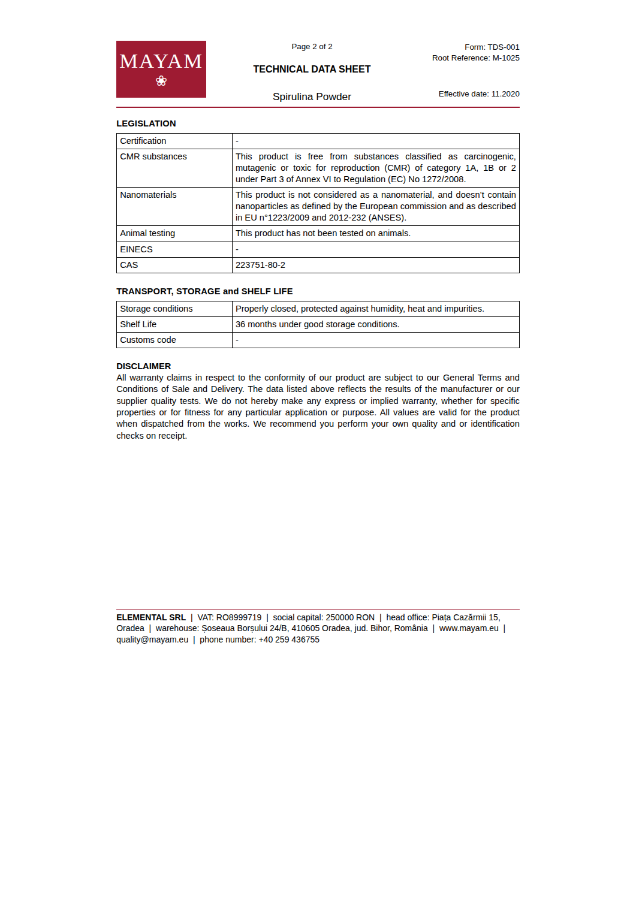MAYAM
❀
Page 2 of 2
TECHNICAL DATA SHEET
Spirulina Powder
Form: TDS-001
Root Reference: M-1025
Effective date: 11.2020
LEGISLATION
| Certification | - |
| CMR substances | This product is free from substances classified as carcinogenic, mutagenic or toxic for reproduction (CMR) of category 1A, 1B or 2 under Part 3 of Annex VI to Regulation (EC) No 1272/2008. |
| Nanomaterials | This product is not considered as a nanomaterial, and doesn’t contain nanoparticles as defined by the European commission and as described in EU n°1223/2009 and 2012-232 (ANSES). |
| Animal testing | This product has not been tested on animals. |
| EINECS | - |
| CAS | 223751-80-2 |
TRANSPORT, STORAGE and SHELF LIFE
| Storage conditions | Properly closed, protected against humidity, heat and impurities. |
| Shelf Life | 36 months under good storage conditions. |
| Customs code | - |
DISCLAIMER
All warranty claims in respect to the conformity of our product are subject to our General Terms and Conditions of Sale and Delivery. The data listed above reflects the results of the manufacturer or our supplier quality tests. We do not hereby make any express or implied warranty, whether for specific properties or for fitness for any particular application or purpose. All values are valid for the product when dispatched from the works. We recommend you perform your own quality and or identification checks on receipt.
ELEMENTAL SRL | VAT: RO8999719 | social capital: 250000 RON | head office: Piața Cazărmii 15, Oradea | warehouse: Șoseaua Borșului 24/B, 410605 Oradea, jud. Bihor, România | www.mayam.eu | quality@mayam.eu | phone number: +40 259 436755